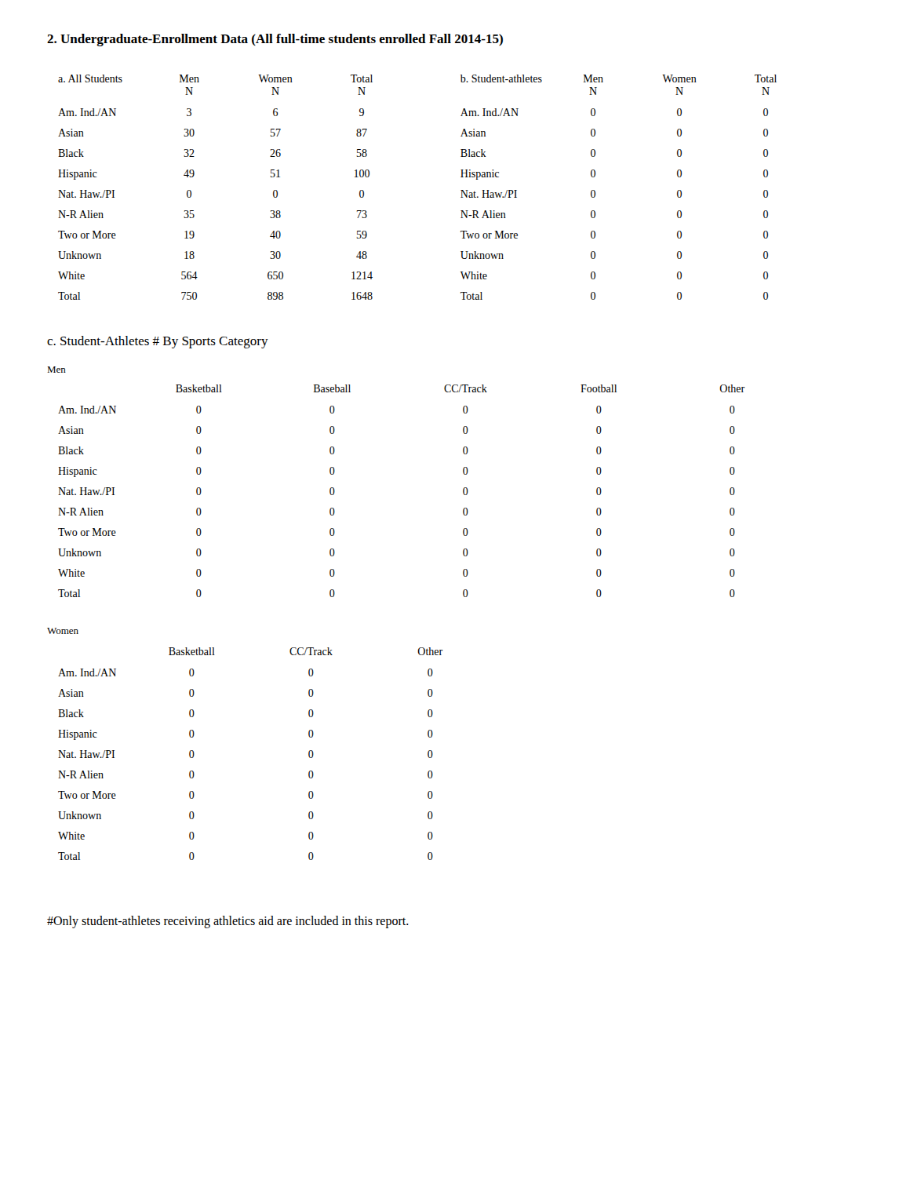2. Undergraduate-Enrollment Data (All full-time students enrolled Fall 2014-15)
| / a. All Students / Men N / Women N / Total N / / Am. Ind./AN / 3 / 6 / 9 / / Asian / 30 / 57 / 87 / / Black / 32 / 26 / 58 / / Hispanic / 49 / 51 / 100 / / Nat. Haw./PI / 0 / 0 / 0 / / N-R Alien / 35 / 38 / 73 / / Two or More / 19 / 40 / 59 / / Unknown / 18 / 30 / 48 / / White / 564 / 650 / 1214 / / Total / 750 / 898 / 1648 / | / b. Student-athletes / Men N / Women N / Total N / / Am. Ind./AN / 0 / 0 / 0 / / Asian / 0 / 0 / 0 / / Black / 0 / 0 / 0 / / Hispanic / 0 / 0 / 0 / / Nat. Haw./PI / 0 / 0 / 0 / / N-R Alien / 0 / 0 / 0 / / Two or More / 0 / 0 / 0 / / Unknown / 0 / 0 / 0 / / White / 0 / 0 / 0 / / Total / 0 / 0 / 0 / |
c. Student-Athletes # By Sports Category
Men
| | Basketball | Baseball | CC/Track | Football | Other |
| Am. Ind./AN | 0 | 0 | 0 | 0 | 0 |
| Asian | 0 | 0 | 0 | 0 | 0 |
| Black | 0 | 0 | 0 | 0 | 0 |
| Hispanic | 0 | 0 | 0 | 0 | 0 |
| Nat. Haw./PI | 0 | 0 | 0 | 0 | 0 |
| N-R Alien | 0 | 0 | 0 | 0 | 0 |
| Two or More | 0 | 0 | 0 | 0 | 0 |
| Unknown | 0 | 0 | 0 | 0 | 0 |
| White | 0 | 0 | 0 | 0 | 0 |
| Total | 0 | 0 | 0 | 0 | 0 |
Women
| | Basketball | CC/Track | Other |
| Am. Ind./AN | 0 | 0 | 0 |
| Asian | 0 | 0 | 0 |
| Black | 0 | 0 | 0 |
| Hispanic | 0 | 0 | 0 |
| Nat. Haw./PI | 0 | 0 | 0 |
| N-R Alien | 0 | 0 | 0 |
| Two or More | 0 | 0 | 0 |
| Unknown | 0 | 0 | 0 |
| White | 0 | 0 | 0 |
| Total | 0 | 0 | 0 |
#Only student-athletes receiving athletics aid are included in this report.